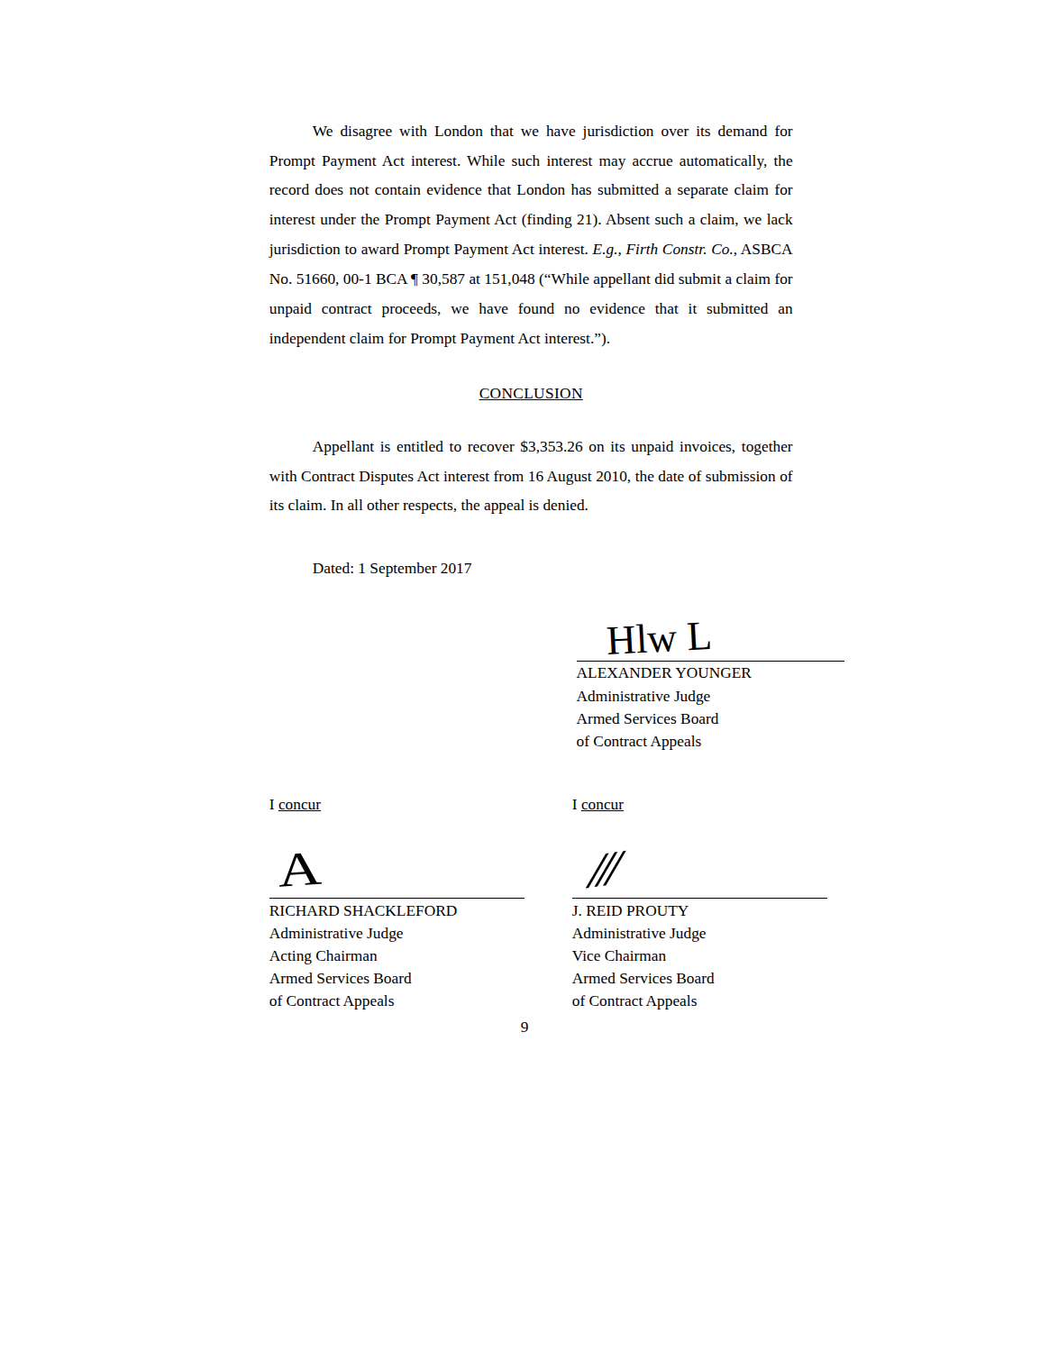We disagree with London that we have jurisdiction over its demand for Prompt Payment Act interest. While such interest may accrue automatically, the record does not contain evidence that London has submitted a separate claim for interest under the Prompt Payment Act (finding 21). Absent such a claim, we lack jurisdiction to award Prompt Payment Act interest. E.g., Firth Constr. Co., ASBCA No. 51660, 00-1 BCA ¶ 30,587 at 151,048 (“While appellant did submit a claim for unpaid contract proceeds, we have found no evidence that it submitted an independent claim for Prompt Payment Act interest.”).
CONCLUSION
Appellant is entitled to recover $3,353.26 on its unpaid invoices, together with Contract Disputes Act interest from 16 August 2010, the date of submission of its claim. In all other respects, the appeal is denied.
Dated: 1 September 2017
Hlw L
ALEXANDER YOUNGER
Administrative Judge
Armed Services Board
of Contract Appeals
I concur
A
RICHARD SHACKLEFORD
Administrative Judge
Acting Chairman
Armed Services Board
of Contract Appeals
I concur
⁄⁄⁄
J. REID PROUTY
Administrative Judge
Vice Chairman
Armed Services Board
of Contract Appeals
9